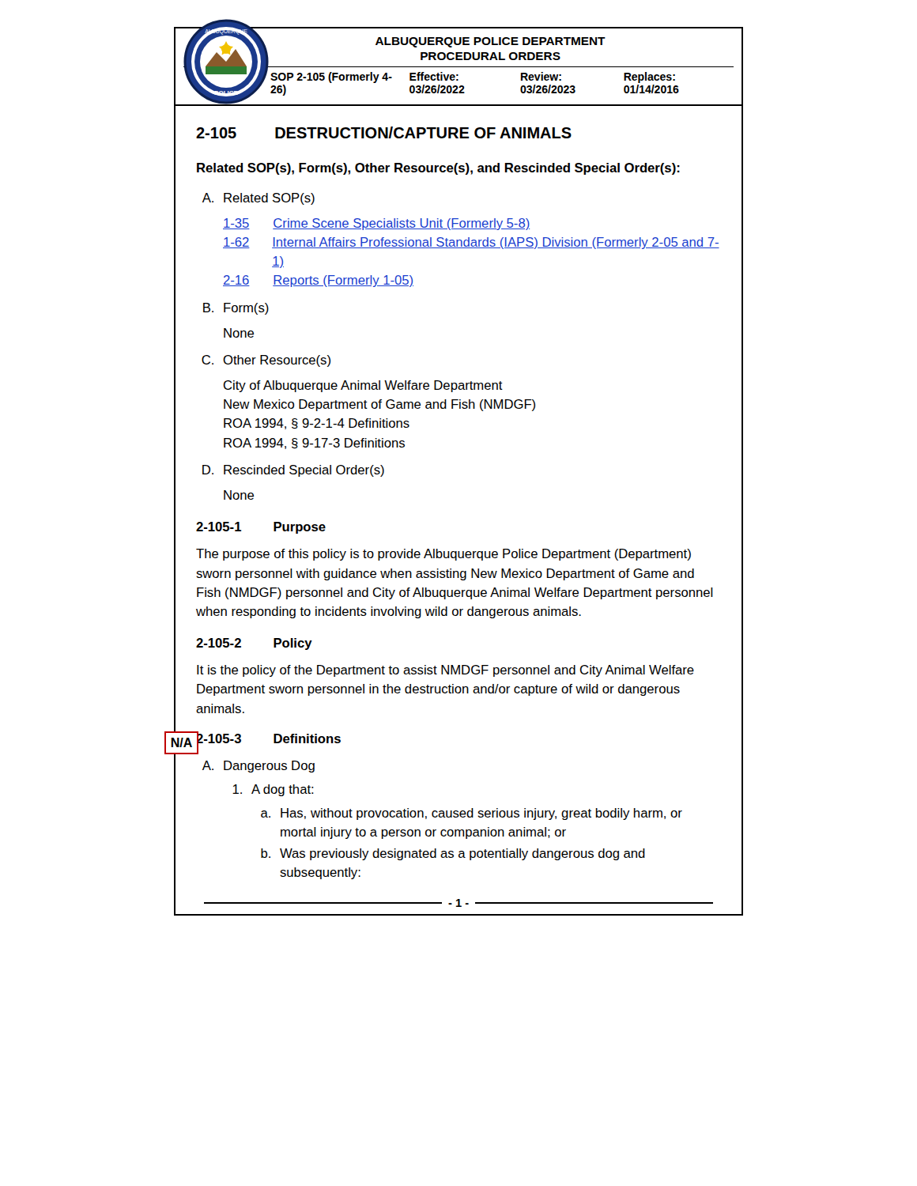ALBUQUERQUE POLICE
ALBUQUERQUE POLICE DEPARTMENT
PROCEDURAL ORDERS
SOP 2-105 (Formerly 4-26) Effective: 03/26/2022 Review: 03/26/2023 Replaces: 01/14/2016
2-105 DESTRUCTION/CAPTURE OF ANIMALS
Related SOP(s), Form(s), Other Resource(s), and Rescinded Special Order(s):
Related SOP(s)
1-35 Crime Scene Specialists Unit (Formerly 5-8)
1-62 Internal Affairs Professional Standards (IAPS) Division (Formerly 2-05 and 7-1)
2-16 Reports (Formerly 1-05)
Form(s)
None
Other Resource(s)
City of Albuquerque Animal Welfare Department
New Mexico Department of Game and Fish (NMDGF)
ROA 1994, § 9-2-1-4 Definitions
ROA 1994, § 9-17-3 Definitions
Rescinded Special Order(s)
None
2-105-1 Purpose
The purpose of this policy is to provide Albuquerque Police Department (Department) sworn personnel with guidance when assisting New Mexico Department of Game and Fish (NMDGF) personnel and City of Albuquerque Animal Welfare Department personnel when responding to incidents involving wild or dangerous animals.
2-105-2 Policy
It is the policy of the Department to assist NMDGF personnel and City Animal Welfare Department sworn personnel in the destruction and/or capture of wild or dangerous animals.
N/A
2-105-3 Definitions
Dangerous Dog
A dog that:
Has, without provocation, caused serious injury, great bodily harm, or mortal injury to a person or companion animal; or
Was previously designated as a potentially dangerous dog and subsequently:
- 1 -